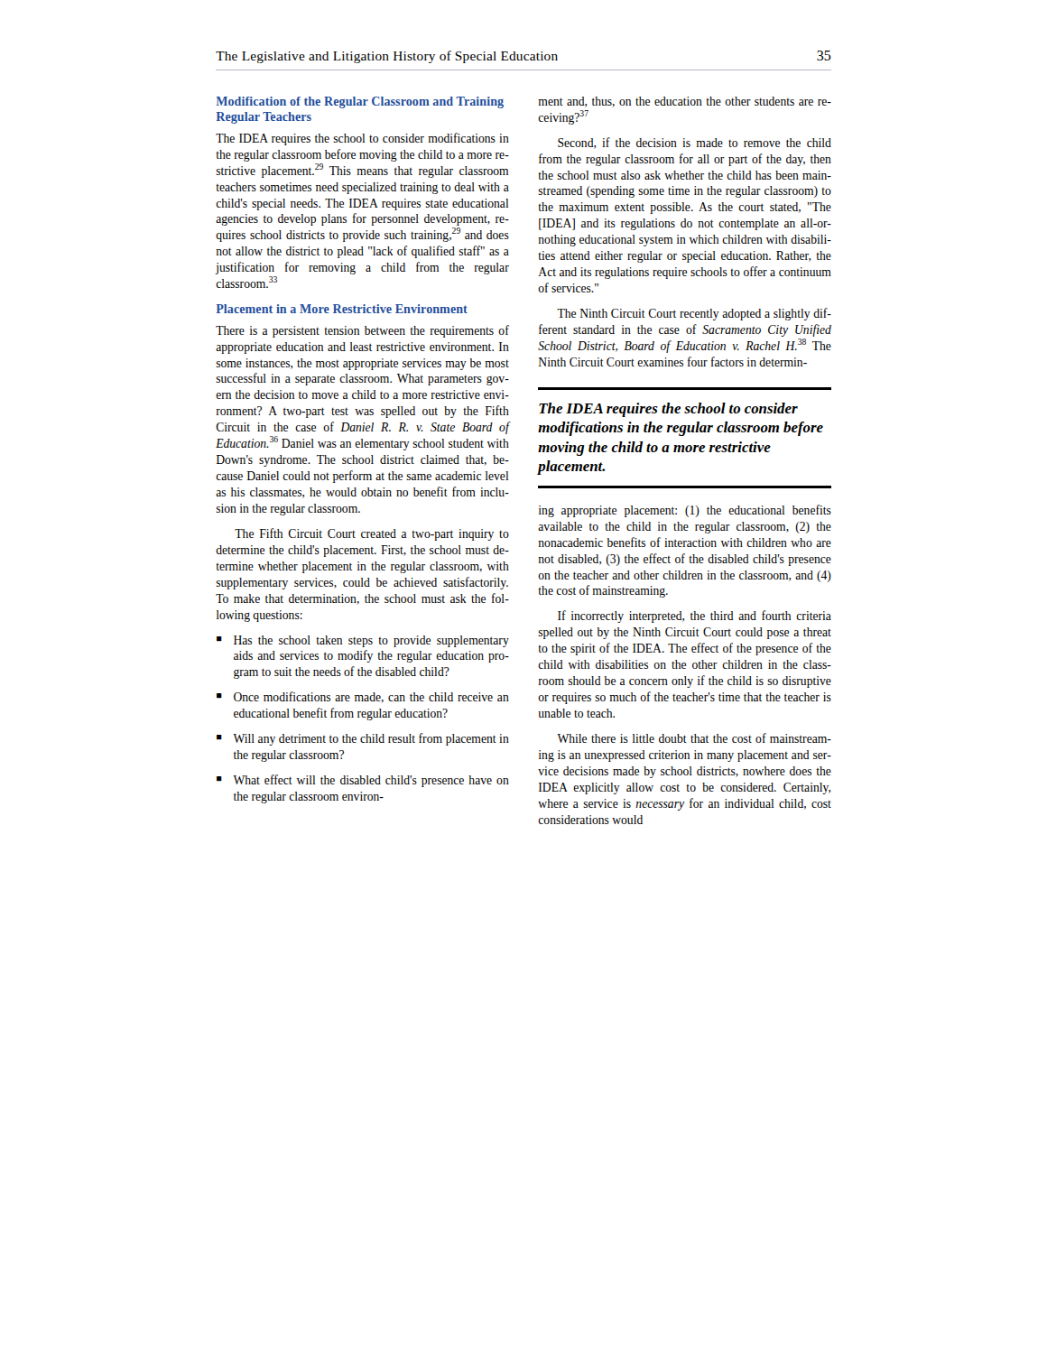The Legislative and Litigation History of Special Education
35
Modification of the Regular Classroom and Training Regular Teachers
The IDEA requires the school to consider modifications in the regular classroom before moving the child to a more restrictive placement.29 This means that regular classroom teachers sometimes need specialized training to deal with a child's special needs. The IDEA requires state educational agencies to develop plans for personnel development, requires school districts to provide such training,29 and does not allow the district to plead "lack of qualified staff" as a justification for removing a child from the regular classroom.33
Placement in a More Restrictive Environment
There is a persistent tension between the requirements of appropriate education and least restrictive environment. In some instances, the most appropriate services may be most successful in a separate classroom. What parameters govern the decision to move a child to a more restrictive environment? A two-part test was spelled out by the Fifth Circuit in the case of Daniel R. R. v. State Board of Education.36 Daniel was an elementary school student with Down's syndrome. The school district claimed that, because Daniel could not perform at the same academic level as his classmates, he would obtain no benefit from inclusion in the regular classroom.
The Fifth Circuit Court created a two-part inquiry to determine the child's placement. First, the school must determine whether placement in the regular classroom, with supplementary services, could be achieved satisfactorily. To make that determination, the school must ask the following questions:
Has the school taken steps to provide supplementary aids and services to modify the regular education program to suit the needs of the disabled child?
Once modifications are made, can the child receive an educational benefit from regular education?
Will any detriment to the child result from placement in the regular classroom?
What effect will the disabled child's presence have on the regular classroom environ-
ment and, thus, on the education the other students are receiving?37
Second, if the decision is made to remove the child from the regular classroom for all or part of the day, then the school must also ask whether the child has been mainstreamed (spending some time in the regular classroom) to the maximum extent possible. As the court stated, "The [IDEA] and its regulations do not contemplate an all-or-nothing educational system in which children with disabilities attend either regular or special education. Rather, the Act and its regulations require schools to offer a continuum of services."
The Ninth Circuit Court recently adopted a slightly different standard in the case of Sacramento City Unified School District, Board of Education v. Rachel H.38 The Ninth Circuit Court examines four factors in determin-
The IDEA requires the school to consider modifications in the regular classroom before moving the child to a more restrictive placement.
ing appropriate placement: (1) the educational benefits available to the child in the regular classroom, (2) the nonacademic benefits of interaction with children who are not disabled, (3) the effect of the disabled child's presence on the teacher and other children in the classroom, and (4) the cost of mainstreaming.
If incorrectly interpreted, the third and fourth criteria spelled out by the Ninth Circuit Court could pose a threat to the spirit of the IDEA. The effect of the presence of the child with disabilities on the other children in the classroom should be a concern only if the child is so disruptive or requires so much of the teacher's time that the teacher is unable to teach.
While there is little doubt that the cost of mainstreaming is an unexpressed criterion in many placement and service decisions made by school districts, nowhere does the IDEA explicitly allow cost to be considered. Certainly, where a service is necessary for an individual child, cost considerations would